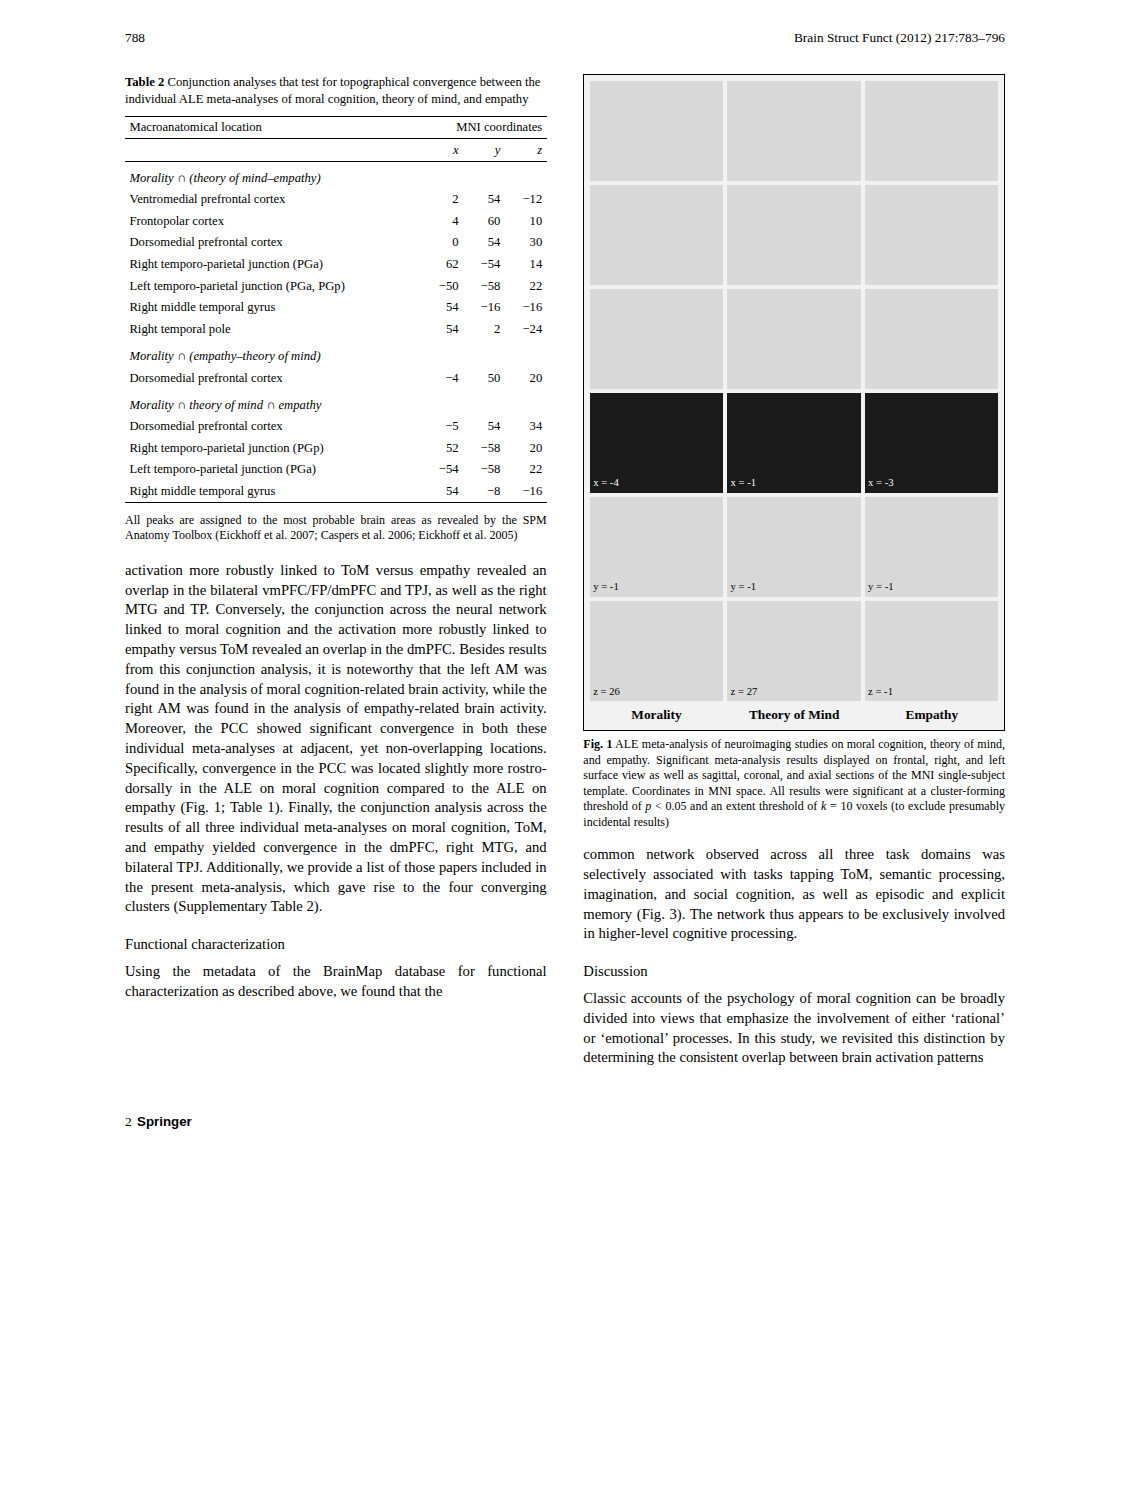788 Brain Struct Funct (2012) 217:783–796
Table 2 Conjunction analyses that test for topographical convergence between the individual ALE meta-analyses of moral cognition, theory of mind, and empathy
| Macroanatomical location | MNI coordinates |
| --- | --- |
| | x | y | z |
| Morality ∩ (theory of mind–empathy) |
| Ventromedial prefrontal cortex | 2 | 54 | −12 |
| Frontopolar cortex | 4 | 60 | 10 |
| Dorsomedial prefrontal cortex | 0 | 54 | 30 |
| Right temporo-parietal junction (PGa) | 62 | −54 | 14 |
| Left temporo-parietal junction (PGa, PGp) | −50 | −58 | 22 |
| Right middle temporal gyrus | 54 | −16 | −16 |
| Right temporal pole | 54 | 2 | −24 |
| Morality ∩ (empathy–theory of mind) |
| Dorsomedial prefrontal cortex | −4 | 50 | 20 |
| Morality ∩ theory of mind ∩ empathy |
| Dorsomedial prefrontal cortex | −5 | 54 | 34 |
| Right temporo-parietal junction (PGp) | 52 | −58 | 20 |
| Left temporo-parietal junction (PGa) | −54 | −58 | 22 |
| Right middle temporal gyrus | 54 | −8 | −16 |
All peaks are assigned to the most probable brain areas as revealed by the SPM Anatomy Toolbox (Eickhoff et al. 2007; Caspers et al. 2006; Eickhoff et al. 2005)
activation more robustly linked to ToM versus empathy revealed an overlap in the bilateral vmPFC/FP/dmPFC and TPJ, as well as the right MTG and TP. Conversely, the conjunction across the neural network linked to moral cognition and the activation more robustly linked to empathy versus ToM revealed an overlap in the dmPFC. Besides results from this conjunction analysis, it is noteworthy that the left AM was found in the analysis of moral cognition-related brain activity, while the right AM was found in the analysis of empathy-related brain activity. Moreover, the PCC showed significant convergence in both these individual meta-analyses at adjacent, yet non-overlapping locations. Specifically, convergence in the PCC was located slightly more rostro-dorsally in the ALE on moral cognition compared to the ALE on empathy (Fig. 1; Table 1). Finally, the conjunction analysis across the results of all three individual meta-analyses on moral cognition, ToM, and empathy yielded convergence in the dmPFC, right MTG, and bilateral TPJ. Additionally, we provide a list of those papers included in the present meta-analysis, which gave rise to the four converging clusters (Supplementary Table 2).
Functional characterization
Using the metadata of the BrainMap database for functional characterization as described above, we found that the
x = -4
x = -1
x = -3
y = -1
y = -1
y = -1
z = 26
z = 27
z = -1
Morality
Theory of Mind
Empathy
Fig. 1 ALE meta-analysis of neuroimaging studies on moral cognition, theory of mind, and empathy. Significant meta-analysis results displayed on frontal, right, and left surface view as well as sagittal, coronal, and axial sections of the MNI single-subject template. Coordinates in MNI space. All results were significant at a cluster-forming threshold of p < 0.05 and an extent threshold of k = 10 voxels (to exclude presumably incidental results)
common network observed across all three task domains was selectively associated with tasks tapping ToM, semantic processing, imagination, and social cognition, as well as episodic and explicit memory (Fig. 3). The network thus appears to be exclusively involved in higher-level cognitive processing.
Discussion
Classic accounts of the psychology of moral cognition can be broadly divided into views that emphasize the involvement of either ‘rational’ or ‘emotional’ processes. In this study, we revisited this distinction by determining the consistent overlap between brain activation patterns
2 Springer